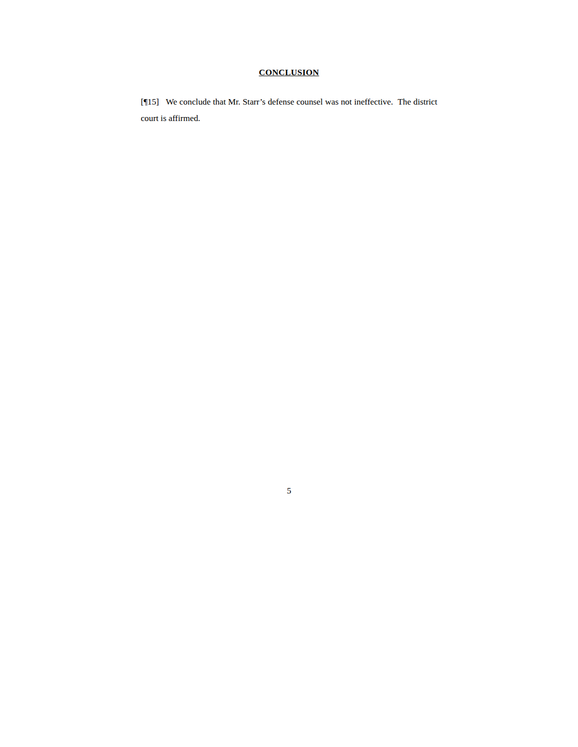CONCLUSION
[¶15] We conclude that Mr. Starr’s defense counsel was not ineffective. The district court is affirmed.
5